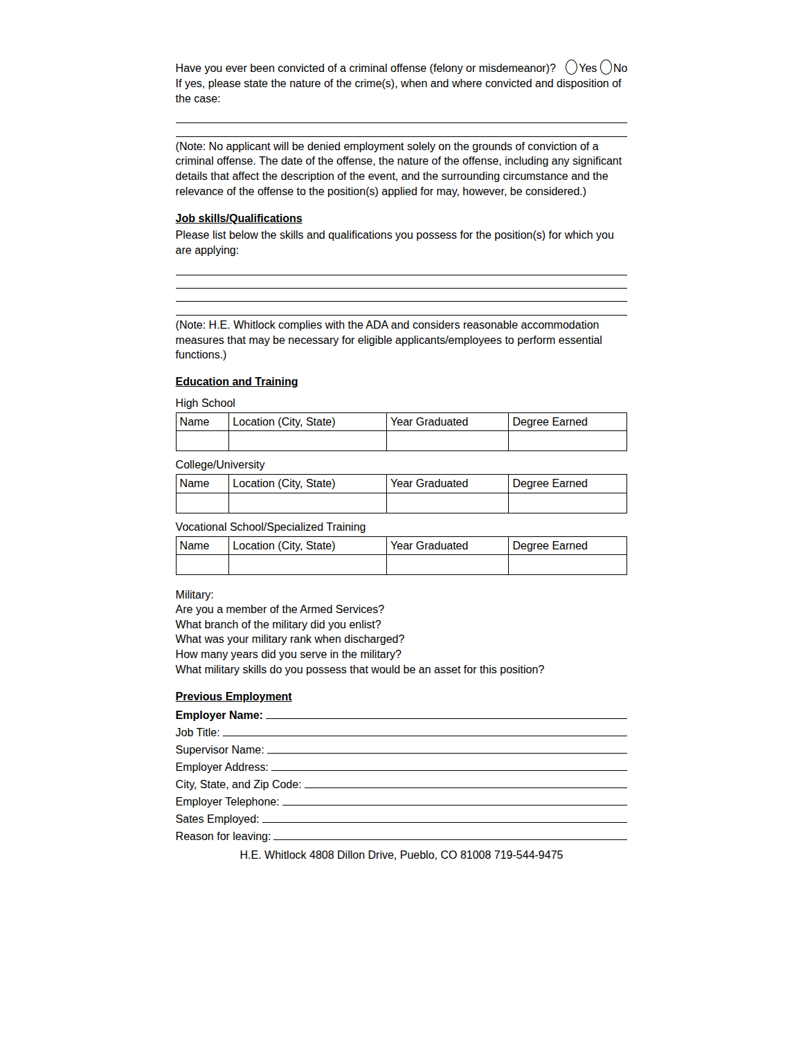Have you ever been convicted of a criminal offense (felony or misdemeanor)? Yes No
If yes, please state the nature of the crime(s), when and where convicted and disposition of the case:
(Note: No applicant will be denied employment solely on the grounds of conviction of a criminal offense. The date of the offense, the nature of the offense, including any significant details that affect the description of the event, and the surrounding circumstance and the relevance of the offense to the position(s) applied for may, however, be considered.)
Job skills/Qualifications
Please list below the skills and qualifications you possess for the position(s) for which you are applying:
(Note: H.E. Whitlock complies with the ADA and considers reasonable accommodation measures that may be necessary for eligible applicants/employees to perform essential functions.)
Education and Training
High School
| Name | Location (City, State) | Year Graduated | Degree Earned |
| --- | --- | --- | --- |
College/University
| Name | Location (City, State) | Year Graduated | Degree Earned |
| --- | --- | --- | --- |
Vocational School/Specialized Training
| Name | Location (City, State) | Year Graduated | Degree Earned |
| --- | --- | --- | --- |
Military:
Are you a member of the Armed Services?
What branch of the military did you enlist?
What was your military rank when discharged?
How many years did you serve in the military?
What military skills do you possess that would be an asset for this position?
Previous Employment
Employer Name:
Job Title:
Supervisor Name:
Employer Address:
City, State, and Zip Code:
Employer Telephone:
Sates Employed:
Reason for leaving:
H.E. Whitlock 4808 Dillon Drive, Pueblo, CO 81008 719-544-9475